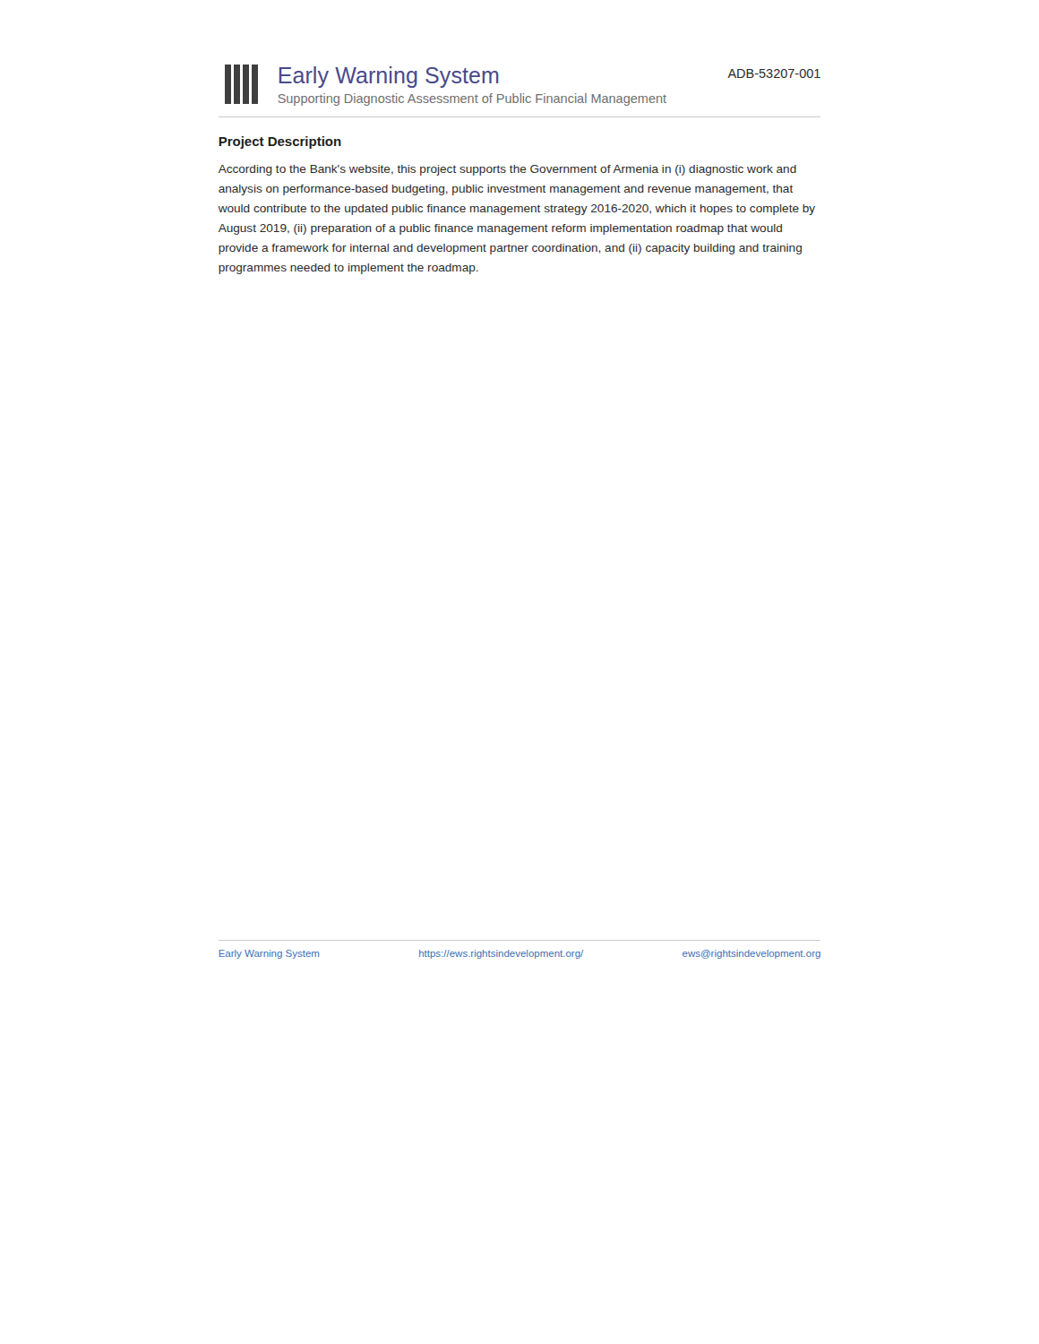Early Warning System
Supporting Diagnostic Assessment of Public Financial Management
ADB-53207-001
Project Description
According to the Bank's website, this project supports the Government of Armenia in (i) diagnostic work and analysis on performance-based budgeting, public investment management and revenue management, that would contribute to the updated public finance management strategy 2016-2020, which it hopes to complete by August 2019, (ii) preparation of a public finance management reform implementation roadmap that would provide a framework for internal and development partner coordination, and (ii) capacity building and training programmes needed to implement the roadmap.
Early Warning System
https://ews.rightsindevelopment.org/
ews@rightsindevelopment.org